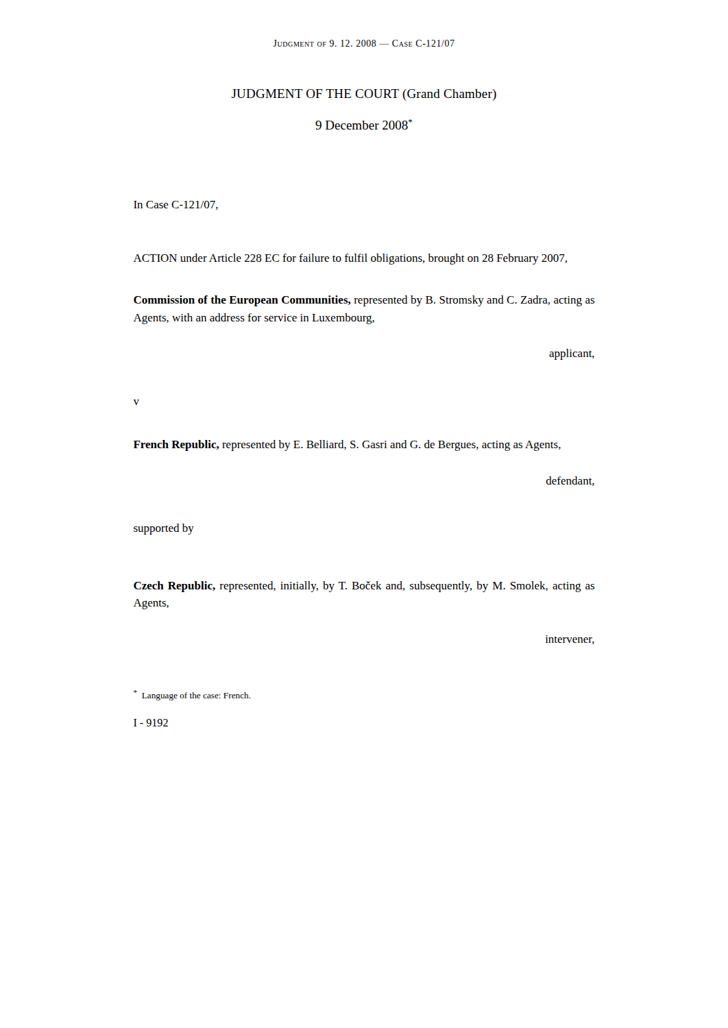Judgment of 9. 12. 2008 — Case C-121/07
JUDGMENT OF THE COURT (Grand Chamber)
9 December 2008*
In Case C-121/07,
ACTION under Article 228 EC for failure to fulfil obligations, brought on 28 February 2007,
Commission of the European Communities, represented by B. Stromsky and C. Zadra, acting as Agents, with an address for service in Luxembourg,
applicant,
v
French Republic, represented by E. Belliard, S. Gasri and G. de Bergues, acting as Agents,
defendant,
supported by
Czech Republic, represented, initially, by T. Boček and, subsequently, by M. Smolek, acting as Agents,
intervener,
* Language of the case: French.
I - 9192